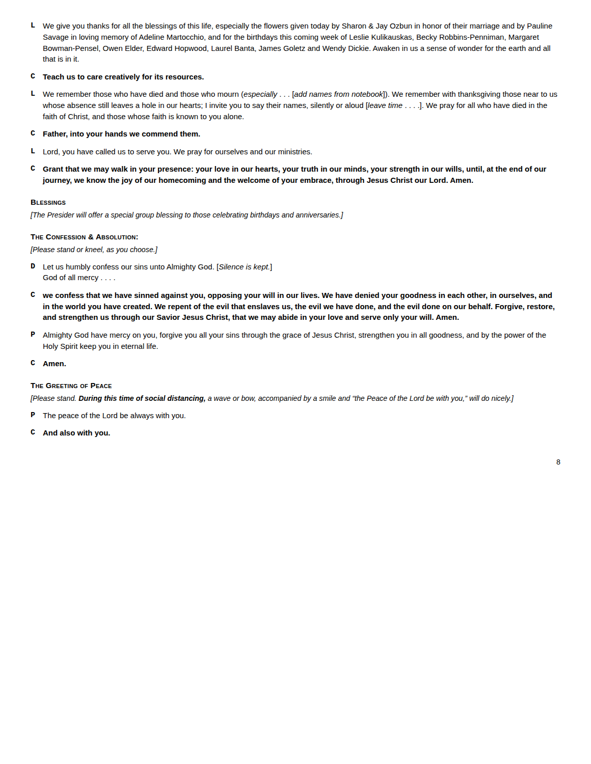L
We give you thanks for all the blessings of this life, especially the flowers given today by Sharon & Jay Ozbun in honor of their marriage and by Pauline Savage in loving memory of Adeline Martocchio, and for the birthdays this coming week of Leslie Kulikauskas, Becky Robbins-Penniman, Margaret Bowman-Pensel, Owen Elder, Edward Hopwood, Laurel Banta, James Goletz and Wendy Dickie. Awaken in us a sense of wonder for the earth and all that is in it.
C
Teach us to care creatively for its resources.
L
We remember those who have died and those who mourn (especially . . . [add names from notebook]). We remember with thanksgiving those near to us whose absence still leaves a hole in our hearts; I invite you to say their names, silently or aloud [leave time . . . .]. We pray for all who have died in the faith of Christ, and those whose faith is known to you alone.
C
Father, into your hands we commend them.
L
Lord, you have called us to serve you. We pray for ourselves and our ministries.
C
Grant that we may walk in your presence: your love in our hearts, your truth in our minds, your strength in our wills, until, at the end of our journey, we know the joy of our homecoming and the welcome of your embrace, through Jesus Christ our Lord. Amen.
Blessings
[The Presider will offer a special group blessing to those celebrating birthdays and anniversaries.]
The Confession & Absolution:
[Please stand or kneel, as you choose.]
D
Let us humbly confess our sins unto Almighty God. [Silence is kept.]
God of all mercy . . . .
C
we confess that we have sinned against you, opposing your will in our lives. We have denied your goodness in each other, in ourselves, and in the world you have created. We repent of the evil that enslaves us, the evil we have done, and the evil done on our behalf. Forgive, restore, and strengthen us through our Savior Jesus Christ, that we may abide in your love and serve only your will. Amen.
P
Almighty God have mercy on you, forgive you all your sins through the grace of Jesus Christ, strengthen you in all goodness, and by the power of the Holy Spirit keep you in eternal life.
C
Amen.
The Greeting of Peace
[Please stand. During this time of social distancing, a wave or bow, accompanied by a smile and “the Peace of the Lord be with you,” will do nicely.]
P
The peace of the Lord be always with you.
C
And also with you.
8